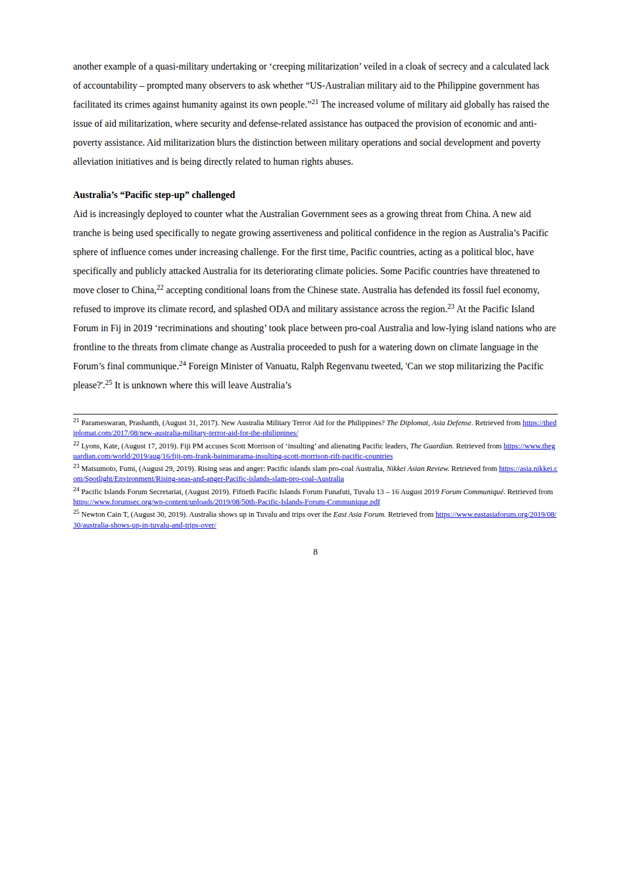another example of a quasi-military undertaking or ‘creeping militarization’ veiled in a cloak of secrecy and a calculated lack of accountability – prompted many observers to ask whether “US-Australian military aid to the Philippine government has facilitated its crimes against humanity against its own people.”21 The increased volume of military aid globally has raised the issue of aid militarization, where security and defense-related assistance has outpaced the provision of economic and anti-poverty assistance. Aid militarization blurs the distinction between military operations and social development and poverty alleviation initiatives and is being directly related to human rights abuses.
Australia’s “Pacific step-up” challenged
Aid is increasingly deployed to counter what the Australian Government sees as a growing threat from China. A new aid tranche is being used specifically to negate growing assertiveness and political confidence in the region as Australia’s Pacific sphere of influence comes under increasing challenge. For the first time, Pacific countries, acting as a political bloc, have specifically and publicly attacked Australia for its deteriorating climate policies. Some Pacific countries have threatened to move closer to China,22 accepting conditional loans from the Chinese state. Australia has defended its fossil fuel economy, refused to improve its climate record, and splashed ODA and military assistance across the region.23 At the Pacific Island Forum in Fij in 2019 ‘recriminations and shouting’ took place between pro-coal Australia and low-lying island nations who are frontline to the threats from climate change as Australia proceeded to push for a watering down on climate language in the Forum’s final communique.24 Foreign Minister of Vanuatu, Ralph Regenvanu tweeted, 'Can we stop militarizing the Pacific please?'.25 It is unknown where this will leave Australia’s
21 Parameswaran, Prashanth, (August 31, 2017). New Australia Military Terror Aid for the Philippines? The Diplomat, Asia Defense. Retrieved from https://thediplomat.com/2017/08/new-australia-military-terror-aid-for-the-philippines/
22 Lyons, Kate, (August 17, 2019). Fiji PM accuses Scott Morrison of ‘insulting’ and alienating Pacific leaders, The Guardian. Retrieved from https://www.theguardian.com/world/2019/aug/16/fiji-pm-frank-bainimarama-insulting-scott-morrison-rift-pacific-countries
23 Matsumoto, Fumi, (August 29, 2019). Rising seas and anger: Pacific islands slam pro-coal Australia, Nikkei Asian Review. Retrieved from https://asia.nikkei.com/Spotlight/Environment/Rising-seas-and-anger-Pacific-islands-slam-pro-coal-Australia
24 Pacific Islands Forum Secretariat, (August 2019). Fiftieth Pacific Islands Forum Funafuti, Tuvalu 13 – 16 August 2019 Forum Communiqué. Retrieved from https://www.forumsec.org/wp-content/uploads/2019/08/50th-Pacific-Islands-Forum-Communique.pdf
25 Newton Cain T, (August 30, 2019). Australia shows up in Tuvalu and trips over the East Asia Forum. Retrieved from https://www.eastasiaforum.org/2019/08/30/australia-shows-up-in-tuvalu-and-trips-over/
8